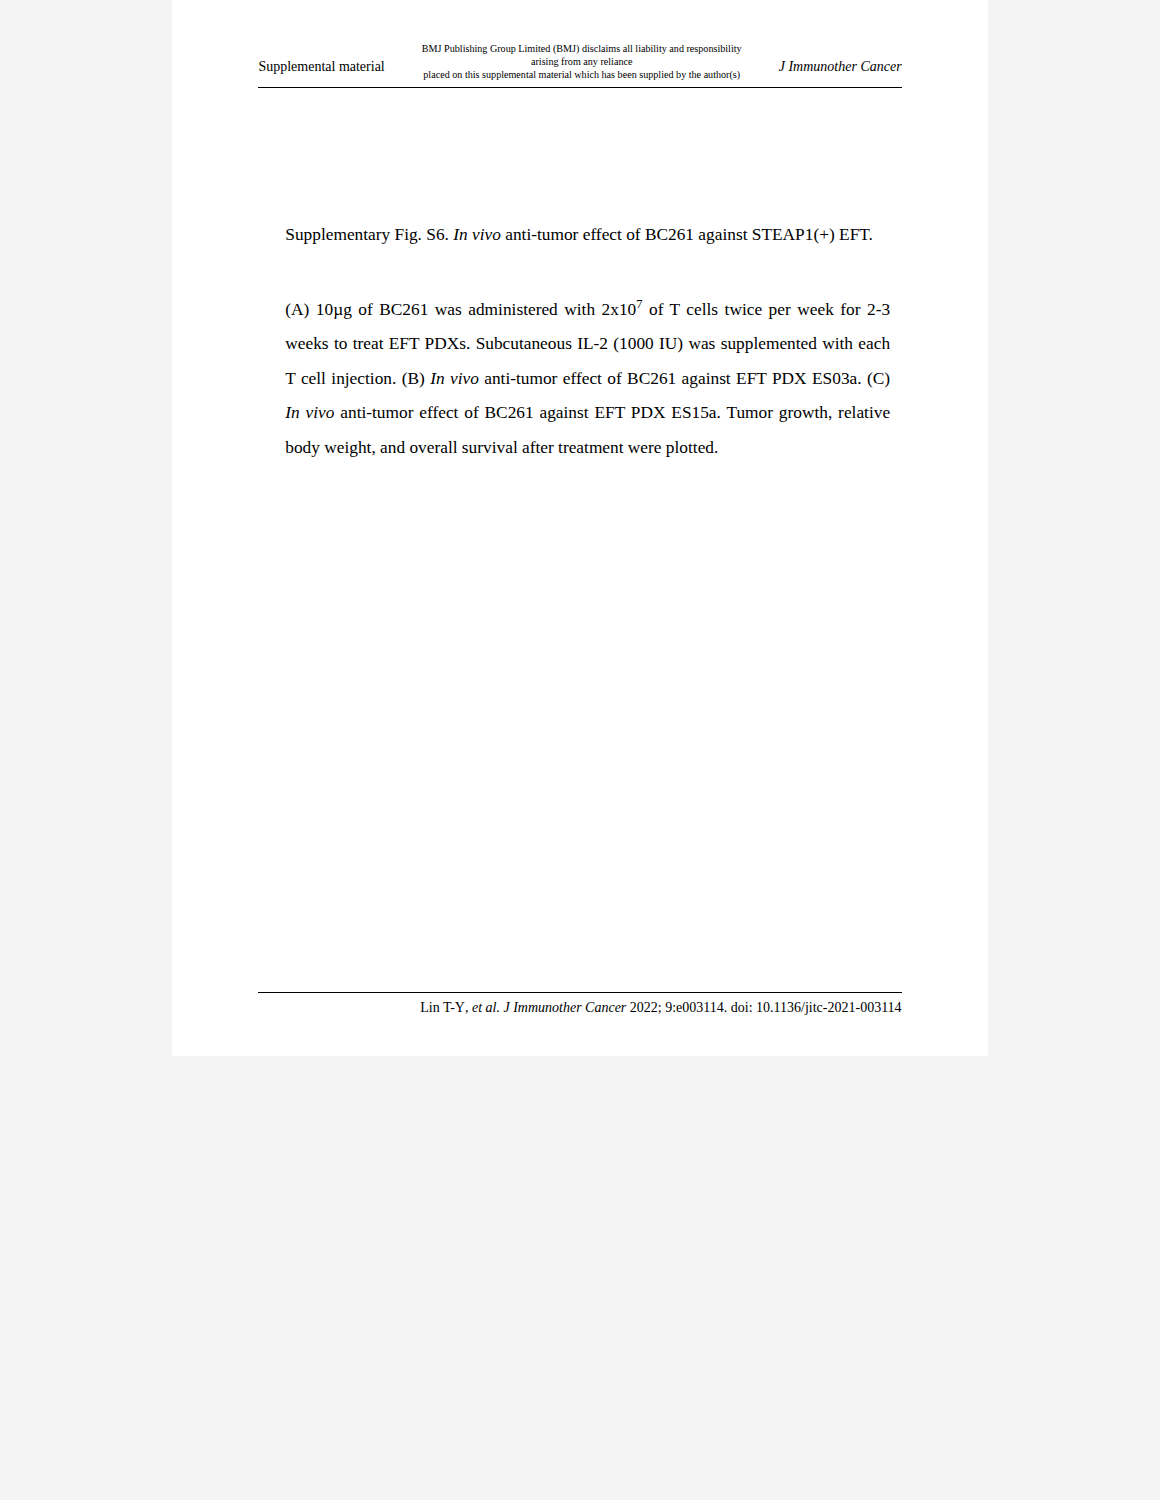Supplemental material
BMJ Publishing Group Limited (BMJ) disclaims all liability and responsibility arising from any reliance
placed on this supplemental material which has been supplied by the author(s)
J Immunother Cancer
Supplementary Fig. S6. In vivo anti-tumor effect of BC261 against STEAP1(+) EFT.
(A) 10µg of BC261 was administered with 2x107 of T cells twice per week for 2-3 weeks to treat EFT PDXs. Subcutaneous IL-2 (1000 IU) was supplemented with each T cell injection. (B) In vivo anti-tumor effect of BC261 against EFT PDX ES03a. (C) In vivo anti-tumor effect of BC261 against EFT PDX ES15a. Tumor growth, relative body weight, and overall survival after treatment were plotted.
Lin T-Y, et al. J Immunother Cancer 2022; 9:e003114. doi: 10.1136/jitc-2021-003114